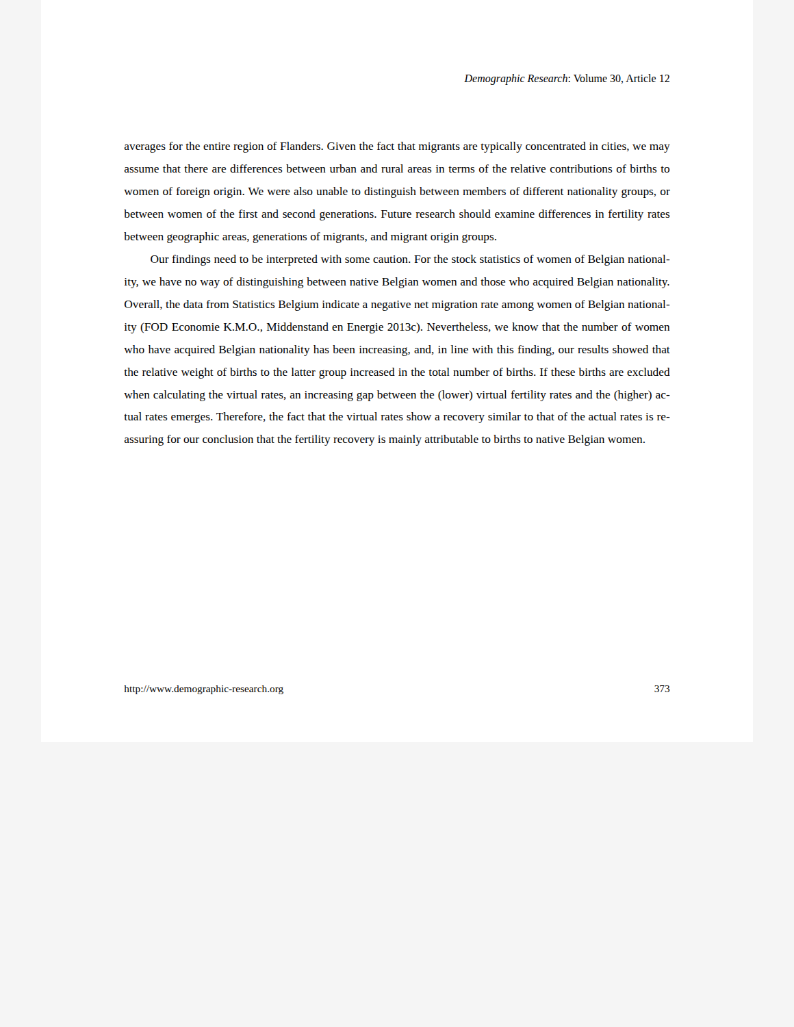Demographic Research: Volume 30, Article 12
averages for the entire region of Flanders. Given the fact that migrants are typically concentrated in cities, we may assume that there are differences between urban and rural areas in terms of the relative contributions of births to women of foreign origin. We were also unable to distinguish between members of different nationality groups, or between women of the first and second generations. Future research should examine differences in fertility rates between geographic areas, generations of migrants, and migrant origin groups.
Our findings need to be interpreted with some caution. For the stock statistics of women of Belgian nationality, we have no way of distinguishing between native Belgian women and those who acquired Belgian nationality. Overall, the data from Statistics Belgium indicate a negative net migration rate among women of Belgian nationality (FOD Economie K.M.O., Middenstand en Energie 2013c). Nevertheless, we know that the number of women who have acquired Belgian nationality has been increasing, and, in line with this finding, our results showed that the relative weight of births to the latter group increased in the total number of births. If these births are excluded when calculating the virtual rates, an increasing gap between the (lower) virtual fertility rates and the (higher) actual rates emerges. Therefore, the fact that the virtual rates show a recovery similar to that of the actual rates is reassuring for our conclusion that the fertility recovery is mainly attributable to births to native Belgian women.
http://www.demographic-research.org 373